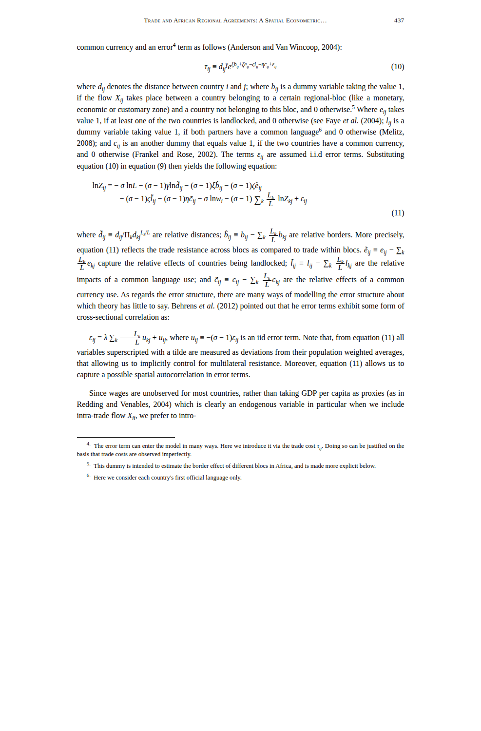Trade and African Regional Agreements: A Spatial Econometric…437
common currency and an error4 term as follows (Anderson and Van Wincoop, 2004):
τij ≡ dijγeξbij+ζeij−ςlij−ηcij+εij (10)
where dij denotes the distance between country i and j; where bij is a dummy variable taking the value 1, if the flow Xij takes place between a country belonging to a certain regional-bloc (like a monetary, economic or customary zone) and a country not belonging to this bloc, and 0 otherwise.5 Where eij takes value 1, if at least one of the two countries is landlocked, and 0 otherwise (see Faye et al. (2004); lij is a dummy variable taking value 1, if both partners have a common language6 and 0 otherwise (Melitz, 2008); and cij is an another dummy that equals value 1, if the two countries have a common currency, and 0 otherwise (Frankel and Rose, 2002). The terms εij are assumed i.i.d error terms. Substituting equation (10) in equation (9) then yields the following equation:
lnZij = − σ lnL − (σ − 1)γlnd̃ij − (σ − 1)ξb̃ij − (σ − 1)ζẽij − (σ − 1)ςl̃ij − (σ − 1)ηc̃ij − σ lnwi − (σ − 1) ∑k Lk L lnZkj + εij
(11)
where d̃ij ≡ dij/ΠkdkjLk/L are relative distances; b̃ij ≡ bij − ∑k Lk L bkj are relative borders. More precisely, equation (11) reflects the trade resistance across blocs as compared to trade within blocs. ẽij ≡ eij − ∑k Lk L ekj capture the relative effects of countries being landlocked; l̃ij ≡ lij − ∑k Lk L lkj are the relative impacts of a common language use; and c̃ij ≡ cij − ∑k Lk L ckj are the relative effects of a common currency use. As regards the error structure, there are many ways of modelling the error structure about which theory has little to say. Behrens et al. (2012) pointed out that he error terms exhibit some form of cross-sectional correlation as:
εij = λ ∑k Lk L ukj + uij, where uij ≡ −(σ − 1)εij is an iid error term. Note that, from equation (11) all variables superscripted with a tilde are measured as deviations from their population weighted averages, that allowing us to implicitly control for multilateral resistance. Moreover, equation (11) allows us to capture a possible spatial autocorrelation in error terms.
Since wages are unobserved for most countries, rather than taking GDP per capita as proxies (as in Redding and Venables, 2004) which is clearly an endogenous variable in particular when we include intra-trade flow Xii, we prefer to intro-
4. The error term can enter the model in many ways. Here we introduce it via the trade cost τij. Doing so can be justified on the basis that trade costs are observed imperfectly.
5. This dummy is intended to estimate the border effect of different blocs in Africa, and is made more explicit below.
6. Here we consider each country's first official language only.